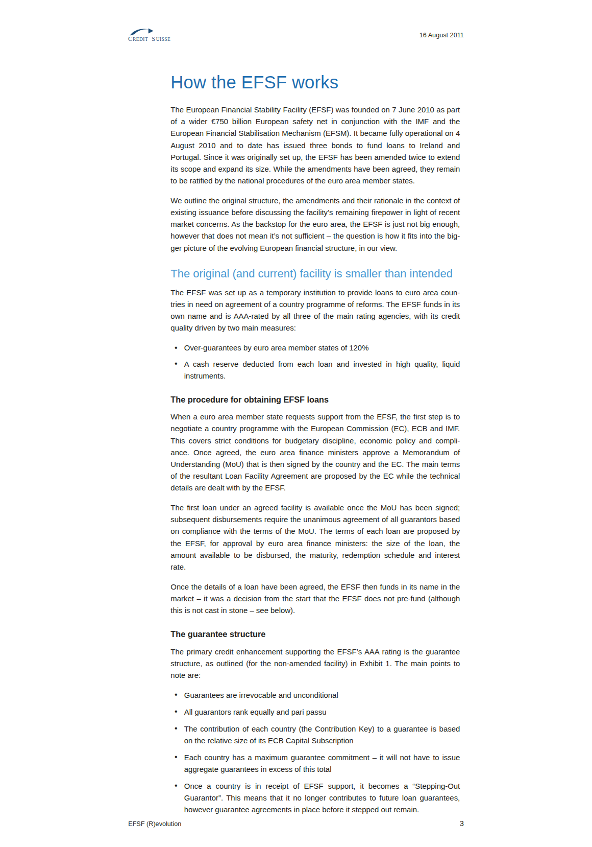C REDIT S UISSE
16 August 2011
How the EFSF works
The European Financial Stability Facility (EFSF) was founded on 7 June 2010 as part of a wider €750 billion European safety net in conjunction with the IMF and the European Financial Stabilisation Mechanism (EFSM). It became fully operational on 4 August 2010 and to date has issued three bonds to fund loans to Ireland and Portugal. Since it was originally set up, the EFSF has been amended twice to extend its scope and expand its size. While the amendments have been agreed, they remain to be ratified by the national procedures of the euro area member states.
We outline the original structure, the amendments and their rationale in the context of existing issuance before discussing the facility’s remaining firepower in light of recent market concerns. As the backstop for the euro area, the EFSF is just not big enough, however that does not mean it’s not sufficient – the question is how it fits into the bigger picture of the evolving European financial structure, in our view.
The original (and current) facility is smaller than intended
The EFSF was set up as a temporary institution to provide loans to euro area countries in need on agreement of a country programme of reforms. The EFSF funds in its own name and is AAA-rated by all three of the main rating agencies, with its credit quality driven by two main measures:
Over-guarantees by euro area member states of 120%
A cash reserve deducted from each loan and invested in high quality, liquid instruments.
The procedure for obtaining EFSF loans
When a euro area member state requests support from the EFSF, the first step is to negotiate a country programme with the European Commission (EC), ECB and IMF. This covers strict conditions for budgetary discipline, economic policy and compliance. Once agreed, the euro area finance ministers approve a Memorandum of Understanding (MoU) that is then signed by the country and the EC. The main terms of the resultant Loan Facility Agreement are proposed by the EC while the technical details are dealt with by the EFSF.
The first loan under an agreed facility is available once the MoU has been signed; subsequent disbursements require the unanimous agreement of all guarantors based on compliance with the terms of the MoU. The terms of each loan are proposed by the EFSF, for approval by euro area finance ministers: the size of the loan, the amount available to be disbursed, the maturity, redemption schedule and interest rate.
Once the details of a loan have been agreed, the EFSF then funds in its name in the market – it was a decision from the start that the EFSF does not pre-fund (although this is not cast in stone – see below).
The guarantee structure
The primary credit enhancement supporting the EFSF’s AAA rating is the guarantee structure, as outlined (for the non-amended facility) in Exhibit 1. The main points to note are:
Guarantees are irrevocable and unconditional
All guarantors rank equally and pari passu
The contribution of each country (the Contribution Key) to a guarantee is based on the relative size of its ECB Capital Subscription
Each country has a maximum guarantee commitment – it will not have to issue aggregate guarantees in excess of this total
Once a country is in receipt of EFSF support, it becomes a “Stepping-Out Guarantor”. This means that it no longer contributes to future loan guarantees, however guarantee agreements in place before it stepped out remain.
EFSF (R)evolution
3